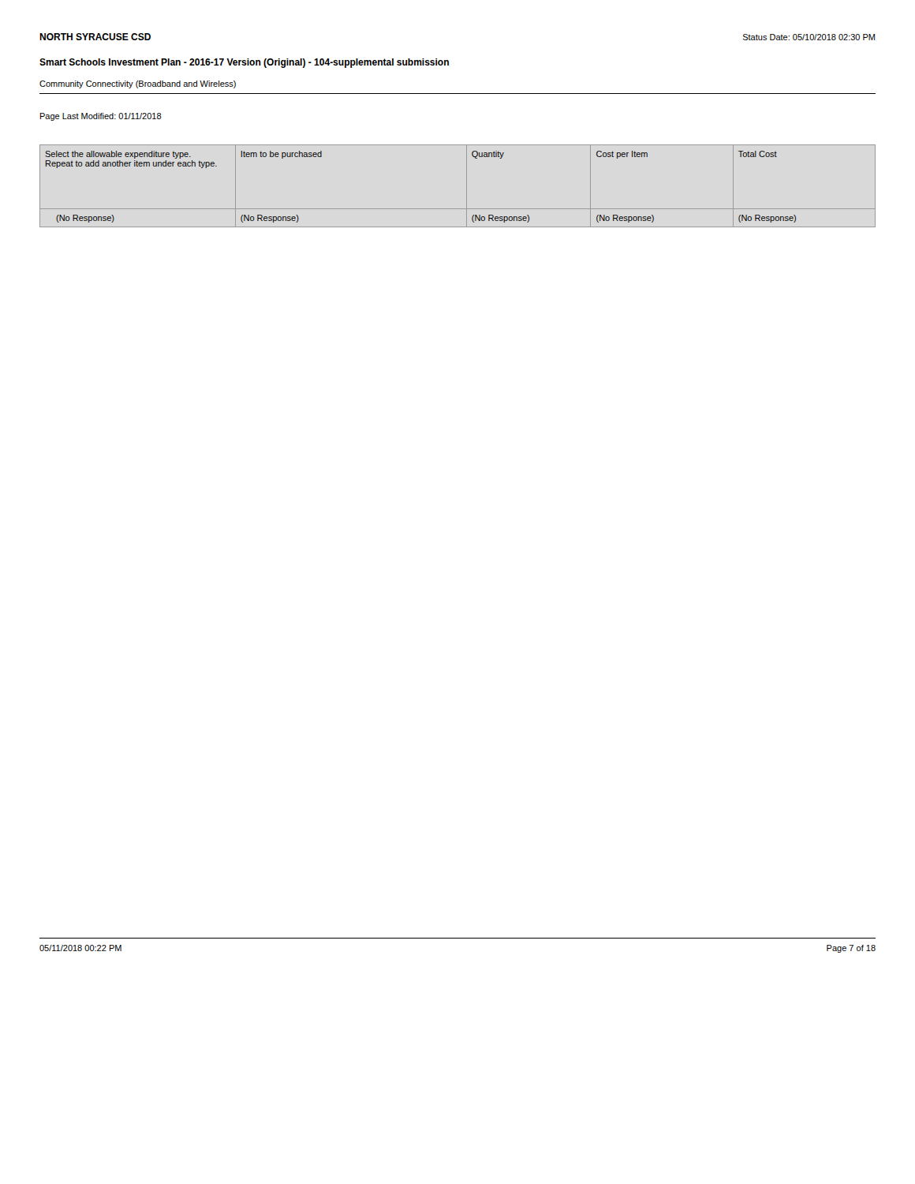NORTH SYRACUSE CSD Status Date: 05/10/2018 02:30 PM
Smart Schools Investment Plan - 2016-17 Version (Original) - 104-supplemental submission
Community Connectivity (Broadband and Wireless)
Page Last Modified: 01/11/2018
| Select the allowable expenditure type. Repeat to add another item under each type. | Item to be purchased | Quantity | Cost per Item | Total Cost |
| --- | --- | --- | --- | --- |
| (No Response) | (No Response) | (No Response) | (No Response) | (No Response) |
05/11/2018 00:22 PM Page 7 of 18